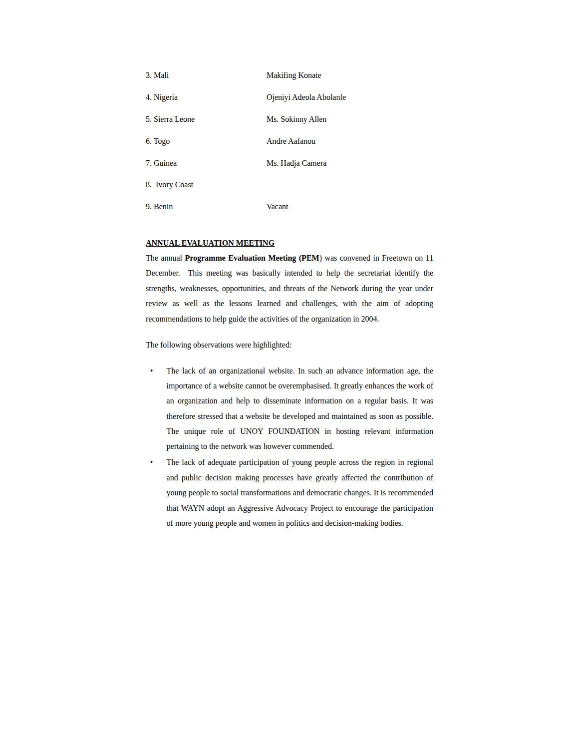| 3. Mali | Makifing Konate |
| 4. Nigeria | Ojeniyi Adeola Abolanle |
| 5. Sierra Leone | Ms. Sokinny Allen |
| 6. Togo | Andre Aafanou |
| 7. Guinea | Ms. Hadja Camera |
| 8. Ivory Coast | |
| 9. Benin | Vacant |
ANNUAL EVALUATION MEETING
The annual Programme Evaluation Meeting (PEM) was convened in Freetown on 11 December. This meeting was basically intended to help the secretariat identify the strengths, weaknesses, opportunities, and threats of the Network during the year under review as well as the lessons learned and challenges, with the aim of adopting recommendations to help guide the activities of the organization in 2004.
The following observations were highlighted:
The lack of an organizational website. In such an advance information age, the importance of a website cannot be overemphasised. It greatly enhances the work of an organization and help to disseminate information on a regular basis. It was therefore stressed that a website be developed and maintained as soon as possible. The unique role of UNOY FOUNDATION in hosting relevant information pertaining to the network was however commended.
The lack of adequate participation of young people across the region in regional and public decision making processes have greatly affected the contribution of young people to social transformations and democratic changes. It is recommended that WAYN adopt an Aggressive Advocacy Project to encourage the participation of more young people and women in politics and decision-making bodies.